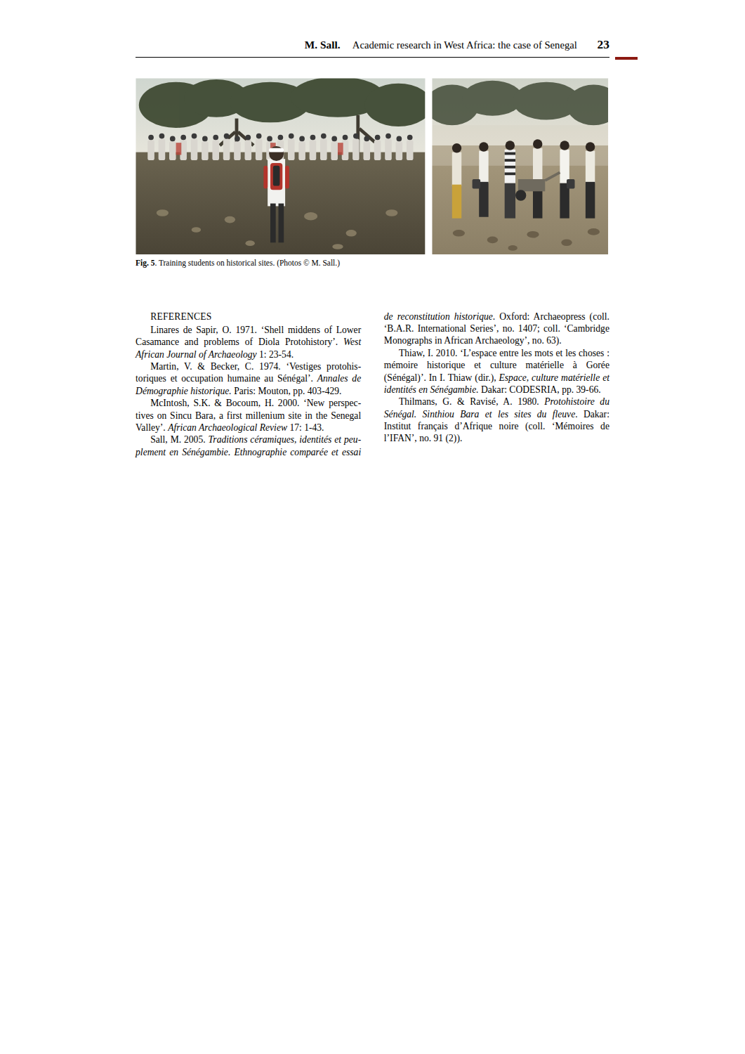M. Sall. Academic research in West Africa: the case of Senegal 23
Fig. 5. Training students on historical sites. (Photos © M. Sall.)
REFERENCES
Linares de Sapir, O. 1971. ‘Shell middens of Lower Casamance and problems of Diola Protohistory’. West African Journal of Archaeology 1: 23-54.
Martin, V. & Becker, C. 1974. ‘Vestiges protohistoriques et occupation humaine au Sénégal’. Annales de Démographie historique. Paris: Mouton, pp. 403-429.
McIntosh, S.K. & Bocoum, H. 2000. ‘New perspectives on Sincu Bara, a first millenium site in the Senegal Valley’. African Archaeological Review 17: 1-43.
Sall, M. 2005. Traditions céramiques, identités et peuplement en Sénégambie. Ethnographie comparée et essai de reconstitution historique. Oxford: Archaeopress (coll. ‘B.A.R. International Series’, no. 1407; coll. ‘Cambridge Monographs in African Archaeology’, no. 63).
Thiaw, I. 2010. ‘L’espace entre les mots et les choses : mémoire historique et culture matérielle à Gorée (Sénégal)’. In I. Thiaw (dir.), Espace, culture matérielle et identités en Sénégambie. Dakar: CODESRIA, pp. 39-66.
Thilmans, G. & Ravisé, A. 1980. Protohistoire du Sénégal. Sinthiou Bara et les sites du fleuve. Dakar: Institut français d’Afrique noire (coll. ‘Mémoires de l’IFAN’, no. 91 (2)).